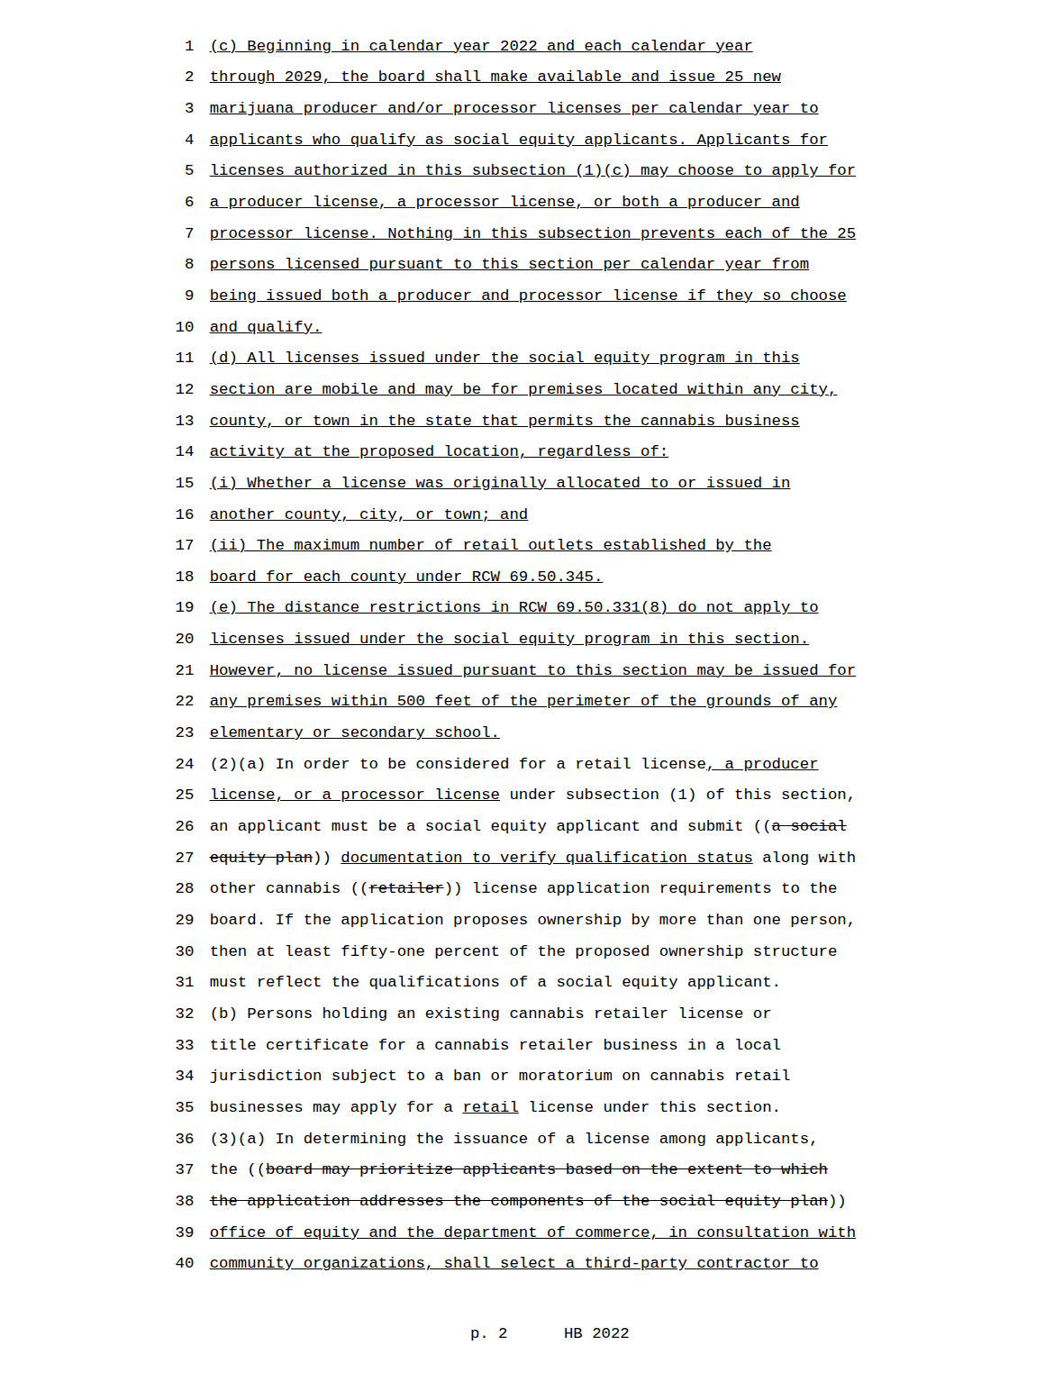(c) Beginning in calendar year 2022 and each calendar year
through 2029, the board shall make available and issue 25 new
marijuana producer and/or processor licenses per calendar year to
applicants who qualify as social equity applicants. Applicants for
licenses authorized in this subsection (1)(c) may choose to apply for
a producer license, a processor license, or both a producer and
processor license. Nothing in this subsection prevents each of the 25
persons licensed pursuant to this section per calendar year from
being issued both a producer and processor license if they so choose
and qualify.
(d) All licenses issued under the social equity program in this
section are mobile and may be for premises located within any city,
county, or town in the state that permits the cannabis business
activity at the proposed location, regardless of:
(i) Whether a license was originally allocated to or issued in
another county, city, or town; and
(ii) The maximum number of retail outlets established by the
board for each county under RCW 69.50.345.
(e) The distance restrictions in RCW 69.50.331(8) do not apply to
licenses issued under the social equity program in this section.
However, no license issued pursuant to this section may be issued for
any premises within 500 feet of the perimeter of the grounds of any
elementary or secondary school.
(2)(a) In order to be considered for a retail license, a producer
license, or a processor license under subsection (1) of this section,
an applicant must be a social equity applicant and submit ((a social
equity plan)) documentation to verify qualification status along with
other cannabis ((retailer)) license application requirements to the
board. If the application proposes ownership by more than one person,
then at least fifty-one percent of the proposed ownership structure
must reflect the qualifications of a social equity applicant.
(b) Persons holding an existing cannabis retailer license or
title certificate for a cannabis retailer business in a local
jurisdiction subject to a ban or moratorium on cannabis retail
businesses may apply for a retail license under this section.
(3)(a) In determining the issuance of a license among applicants,
the ((board may prioritize applicants based on the extent to which
the application addresses the components of the social equity plan))
office of equity and the department of commerce, in consultation with
community organizations, shall select a third-party contractor to
p. 2 HB 2022